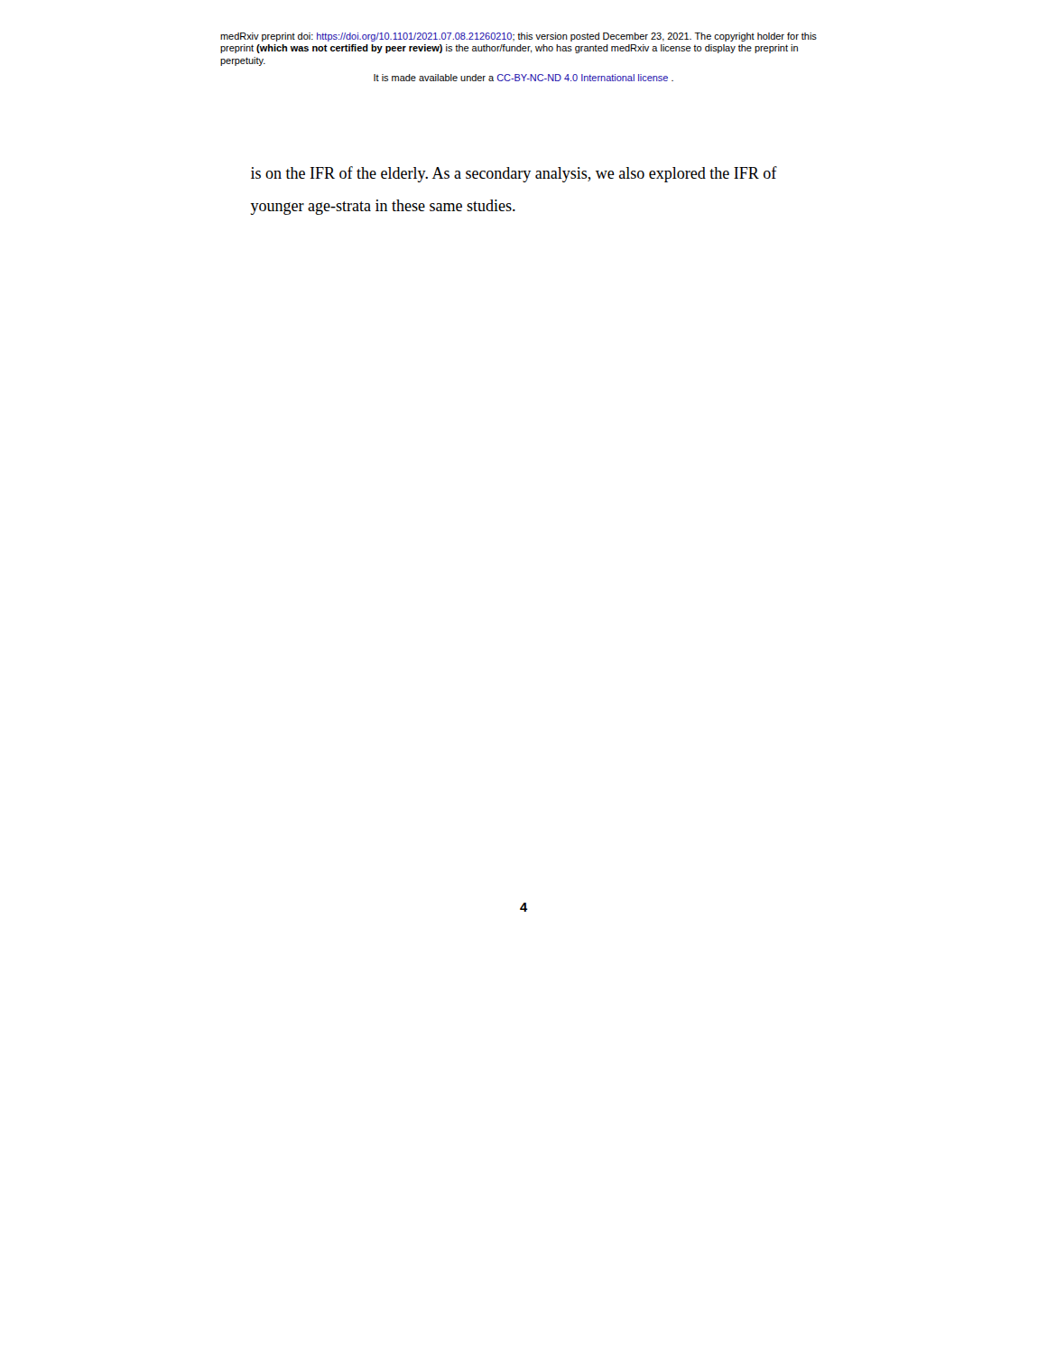medRxiv preprint doi: https://doi.org/10.1101/2021.07.08.21260210; this version posted December 23, 2021. The copyright holder for this preprint (which was not certified by peer review) is the author/funder, who has granted medRxiv a license to display the preprint in perpetuity.
It is made available under a CC-BY-NC-ND 4.0 International license .
is on the IFR of the elderly. As a secondary analysis, we also explored the IFR of younger age-strata in these same studies.
4